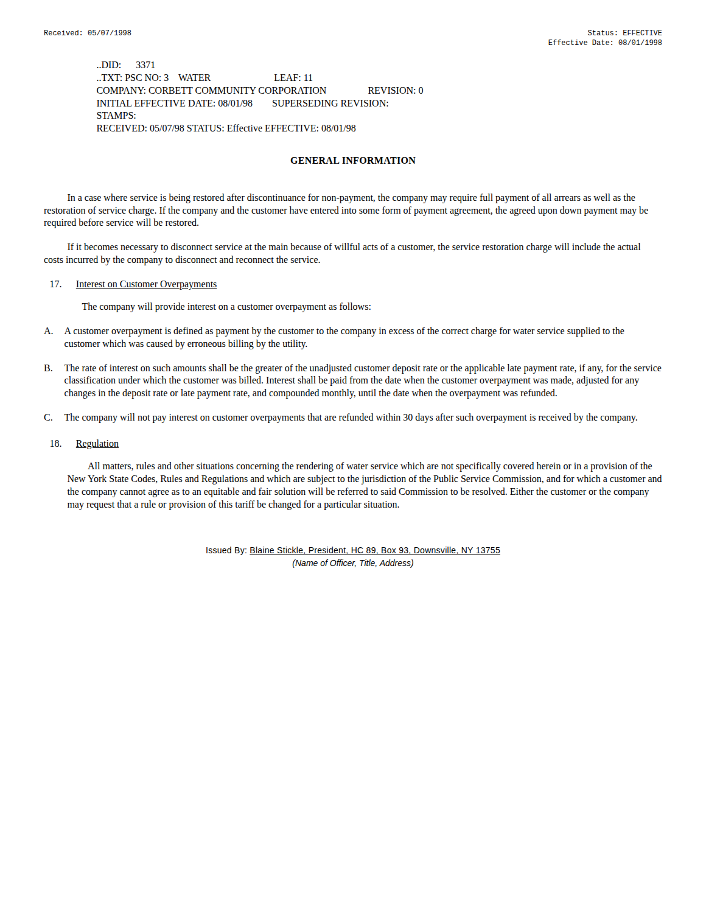Received: 05/07/1998
Status: EFFECTIVE
Effective Date: 08/01/1998
..DID: 3371
..TXT: PSC NO: 3 WATER LEAF: 11
COMPANY: CORBETT COMMUNITY CORPORATION REVISION: 0
INITIAL EFFECTIVE DATE: 08/01/98 SUPERSEDING REVISION:
STAMPS:
RECEIVED: 05/07/98 STATUS: Effective EFFECTIVE: 08/01/98
GENERAL INFORMATION
In a case where service is being restored after discontinuance for non-payment, the company may require full payment of all arrears as well as the restoration of service charge. If the company and the customer have entered into some form of payment agreement, the agreed upon down payment may be required before service will be restored.
If it becomes necessary to disconnect service at the main because of willful acts of a customer, the service restoration charge will include the actual costs incurred by the company to disconnect and reconnect the service.
17.
Interest on Customer Overpayments
The company will provide interest on a customer overpayment as follows:
A. A customer overpayment is defined as payment by the customer to the company in excess of the correct charge for water service supplied to the customer which was caused by erroneous billing by the utility.
B. The rate of interest on such amounts shall be the greater of the unadjusted customer deposit rate or the applicable late payment rate, if any, for the service classification under which the customer was billed. Interest shall be paid from the date when the customer overpayment was made, adjusted for any changes in the deposit rate or late payment rate, and compounded monthly, until the date when the overpayment was refunded.
C. The company will not pay interest on customer overpayments that are refunded within 30 days after such overpayment is received by the company.
18.
Regulation
All matters, rules and other situations concerning the rendering of water service which are not specifically covered herein or in a provision of the New York State Codes, Rules and Regulations and which are subject to the jurisdiction of the Public Service Commission, and for which a customer and the company cannot agree as to an equitable and fair solution will be referred to said Commission to be resolved. Either the customer or the company may request that a rule or provision of this tariff be changed for a particular situation.
Issued By: Blaine Stickle, President, HC 89, Box 93, Downsville, NY 13755
(Name of Officer, Title, Address)